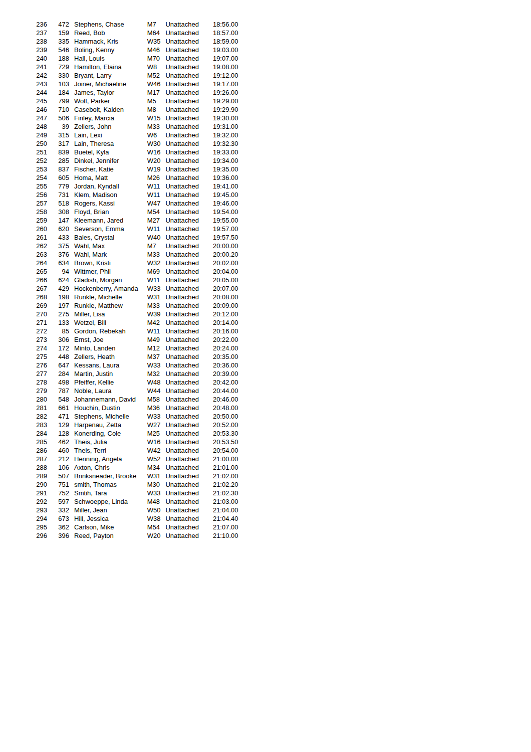| 236 | 472 | Stephens, Chase | M7 | Unattached | 18:56.00 |
| 237 | 159 | Reed, Bob | M64 | Unattached | 18:57.00 |
| 238 | 335 | Hammack, Kris | W35 | Unattached | 18:59.00 |
| 239 | 546 | Boling, Kenny | M46 | Unattached | 19:03.00 |
| 240 | 188 | Hall, Louis | M70 | Unattached | 19:07.00 |
| 241 | 729 | Hamilton, Elaina | W8 | Unattached | 19:08.00 |
| 242 | 330 | Bryant, Larry | M52 | Unattached | 19:12.00 |
| 243 | 103 | Joiner, Michaeline | W46 | Unattached | 19:17.00 |
| 244 | 184 | James, Taylor | M17 | Unattached | 19:26.00 |
| 245 | 799 | Wolf, Parker | M5 | Unattached | 19:29.00 |
| 246 | 710 | Casebolt, Kaiden | M8 | Unattached | 19:29.90 |
| 247 | 506 | Finley, Marcia | W15 | Unattached | 19:30.00 |
| 248 | 39 | Zellers, John | M33 | Unattached | 19:31.00 |
| 249 | 315 | Lain, Lexi | W6 | Unattached | 19:32.00 |
| 250 | 317 | Lain, Theresa | W30 | Unattached | 19:32.30 |
| 251 | 839 | Buetel, Kyla | W16 | Unattached | 19:33.00 |
| 252 | 285 | Dinkel, Jennifer | W20 | Unattached | 19:34.00 |
| 253 | 837 | Fischer, Katie | W19 | Unattached | 19:35.00 |
| 254 | 605 | Homa, Matt | M26 | Unattached | 19:36.00 |
| 255 | 779 | Jordan, Kyndall | W11 | Unattached | 19:41.00 |
| 256 | 731 | Klem, Madison | W11 | Unattached | 19:45.00 |
| 257 | 518 | Rogers, Kassi | W47 | Unattached | 19:46.00 |
| 258 | 308 | Floyd, Brian | M54 | Unattached | 19:54.00 |
| 259 | 147 | Kleemann, Jared | M27 | Unattached | 19:55.00 |
| 260 | 620 | Severson, Emma | W11 | Unattached | 19:57.00 |
| 261 | 433 | Bales, Crystal | W40 | Unattached | 19:57.50 |
| 262 | 375 | Wahl, Max | M7 | Unattached | 20:00.00 |
| 263 | 376 | Wahl, Mark | M33 | Unattached | 20:00.20 |
| 264 | 634 | Brown, Kristi | W32 | Unattached | 20:02.00 |
| 265 | 94 | Wittmer, Phil | M69 | Unattached | 20:04.00 |
| 266 | 624 | Gladish, Morgan | W11 | Unattached | 20:05.00 |
| 267 | 429 | Hockenberry, Amanda | W33 | Unattached | 20:07.00 |
| 268 | 198 | Runkle, Michelle | W31 | Unattached | 20:08.00 |
| 269 | 197 | Runkle, Matthew | M33 | Unattached | 20:09.00 |
| 270 | 275 | Miller, Lisa | W39 | Unattached | 20:12.00 |
| 271 | 133 | Wetzel, Bill | M42 | Unattached | 20:14.00 |
| 272 | 85 | Gordon, Rebekah | W11 | Unattached | 20:16.00 |
| 273 | 306 | Ernst, Joe | M49 | Unattached | 20:22.00 |
| 274 | 172 | Minto, Landen | M12 | Unattached | 20:24.00 |
| 275 | 448 | Zellers, Heath | M37 | Unattached | 20:35.00 |
| 276 | 647 | Kessans, Laura | W33 | Unattached | 20:36.00 |
| 277 | 284 | Martin, Justin | M32 | Unattached | 20:39.00 |
| 278 | 498 | Pfeiffer, Kellie | W48 | Unattached | 20:42.00 |
| 279 | 787 | Noble, Laura | W44 | Unattached | 20:44.00 |
| 280 | 548 | Johannemann, David | M58 | Unattached | 20:46.00 |
| 281 | 661 | Houchin, Dustin | M36 | Unattached | 20:48.00 |
| 282 | 471 | Stephens, Michelle | W33 | Unattached | 20:50.00 |
| 283 | 129 | Harpenau, Zetta | W27 | Unattached | 20:52.00 |
| 284 | 128 | Konerding, Cole | M25 | Unattached | 20:53.30 |
| 285 | 462 | Theis, Julia | W16 | Unattached | 20:53.50 |
| 286 | 460 | Theis, Terri | W42 | Unattached | 20:54.00 |
| 287 | 212 | Henning, Angela | W52 | Unattached | 21:00.00 |
| 288 | 106 | Axton, Chris | M34 | Unattached | 21:01.00 |
| 289 | 507 | Brinksneader, Brooke | W31 | Unattached | 21:02.00 |
| 290 | 751 | smith, Thomas | M30 | Unattached | 21:02.20 |
| 291 | 752 | Smtih, Tara | W33 | Unattached | 21:02.30 |
| 292 | 597 | Schwoeppe, Linda | M48 | Unattached | 21:03.00 |
| 293 | 332 | Miller, Jean | W50 | Unattached | 21:04.00 |
| 294 | 673 | Hill, Jessica | W38 | Unattached | 21:04.40 |
| 295 | 362 | Carlson, Mike | M54 | Unattached | 21:07.00 |
| 296 | 396 | Reed, Payton | W20 | Unattached | 21:10.00 |